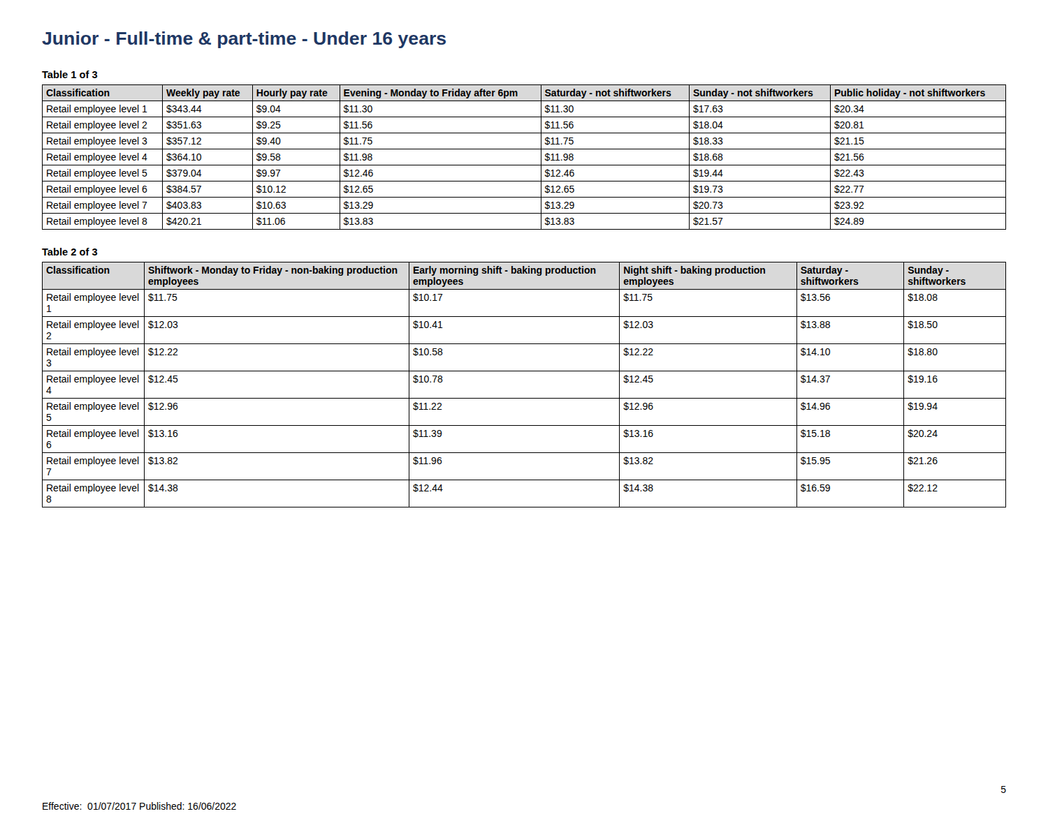Junior - Full-time & part-time - Under 16 years
Table 1 of 3
| Classification | Weekly pay rate | Hourly pay rate | Evening - Monday to Friday after 6pm | Saturday - not shiftworkers | Sunday - not shiftworkers | Public holiday - not shiftworkers |
| --- | --- | --- | --- | --- | --- | --- |
| Retail employee level 1 | $343.44 | $9.04 | $11.30 | $11.30 | $17.63 | $20.34 |
| Retail employee level 2 | $351.63 | $9.25 | $11.56 | $11.56 | $18.04 | $20.81 |
| Retail employee level 3 | $357.12 | $9.40 | $11.75 | $11.75 | $18.33 | $21.15 |
| Retail employee level 4 | $364.10 | $9.58 | $11.98 | $11.98 | $18.68 | $21.56 |
| Retail employee level 5 | $379.04 | $9.97 | $12.46 | $12.46 | $19.44 | $22.43 |
| Retail employee level 6 | $384.57 | $10.12 | $12.65 | $12.65 | $19.73 | $22.77 |
| Retail employee level 7 | $403.83 | $10.63 | $13.29 | $13.29 | $20.73 | $23.92 |
| Retail employee level 8 | $420.21 | $11.06 | $13.83 | $13.83 | $21.57 | $24.89 |
Table 2 of 3
| Classification | Shiftwork - Monday to Friday - non-baking production employees | Early morning shift - baking production employees | Night shift - baking production employees | Saturday - shiftworkers | Sunday - shiftworkers |
| --- | --- | --- | --- | --- | --- |
| Retail employee level 1 | $11.75 | $10.17 | $11.75 | $13.56 | $18.08 |
| Retail employee level 2 | $12.03 | $10.41 | $12.03 | $13.88 | $18.50 |
| Retail employee level 3 | $12.22 | $10.58 | $12.22 | $14.10 | $18.80 |
| Retail employee level 4 | $12.45 | $10.78 | $12.45 | $14.37 | $19.16 |
| Retail employee level 5 | $12.96 | $11.22 | $12.96 | $14.96 | $19.94 |
| Retail employee level 6 | $13.16 | $11.39 | $13.16 | $15.18 | $20.24 |
| Retail employee level 7 | $13.82 | $11.96 | $13.82 | $15.95 | $21.26 |
| Retail employee level 8 | $14.38 | $12.44 | $14.38 | $16.59 | $22.12 |
Effective: 01/07/2017 Published: 16/06/2022
5